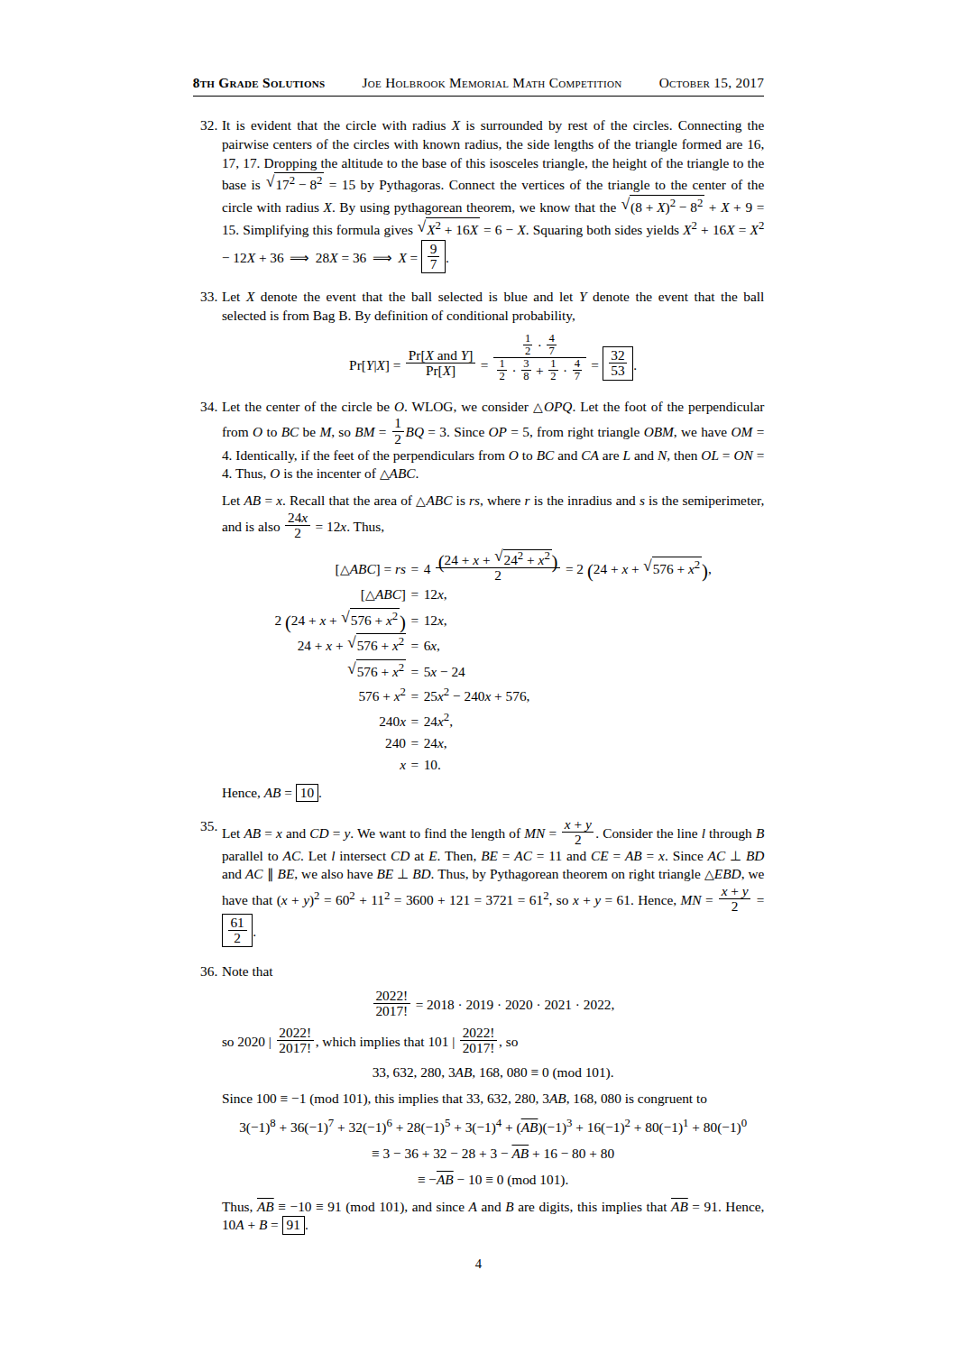8th Grade Solutions
Joe Holbrook Memorial Math Competition
October 15, 2017
32. It is evident that the circle with radius X is surrounded by rest of the circles. Connecting the pairwise centers of the circles with known radius, the side lengths of the triangle formed are 16, 17, 17. Dropping the altitude to the base of this isosceles triangle, the height of the triangle to the base is 172 − 82 = 15 by Pythagoras. Connect the vertices of the triangle to the center of the circle with radius X. By using pythagorean theorem, we know that the (8 + X)2 − 82 + X + 9 = 15. Simplifying this formula gives X2 + 16X = 6 − X. Squaring both sides yields X2 + 16X = X2 − 12X + 36 ⟹ 28X = 36 ⟹ X = 97.
33. Let X denote the event that the ball selected is blue and let Y denote the event that the ball selected is from Bag B. By definition of conditional probability,
Pr[Y|X] = Pr[X and Y] Pr[X] = 12 · 4712 · 38 + 12 · 47 = 3253.
34. Let the center of the circle be O. WLOG, we consider OPQ. Let the foot of the perpendicular from O to BC be M, so BM = 12 BQ = 3. Since OP = 5, from right triangle OBM, we have OM = 4. Identically, if the feet of the perpendiculars from O to BC and CA are L and N, then OL = ON = 4. Thus, O is the incenter of ABC.
Let AB = x. Recall that the area of ABC is rs, where r is the inradius and s is the semiperimeter, and is also 24x 2 = 12x. Thus,
[ ABC] = rs
=
4 (24 + x + 242 + x2) 2 = 2 (24 + x + 576 + x2),
[ ABC]
=
12x,
2 (24 + x + 576 + x2)
=
12x,
24 + x + 576 + x2
=
6x,
576 + x2
=
5x − 24
576 + x2
=
25x2 − 240x + 576,
240x
=
24x2,
240
=
24x,
x
=
10.
Hence, AB = 10.
35. Let AB = x and CD = y. We want to find the length of MN = x + y 2. Consider the line l through B parallel to AC. Let l intersect CD at E. Then, BE = AC = 11 and CE = AB = x. Since AC ⊥ BD and AC ∥ BE, we also have BE ⊥ BD. Thus, by Pythagorean theorem on right triangle EBD, we have that (x + y)2 = 602 + 112 = 3600 + 121 = 3721 = 612, so x + y = 61. Hence, MN = x + y 2 = 612.
36. Note that
2022!2017! = 2018 · 2019 · 2020 · 2021 · 2022,
so 2020 | 2022!2017!, which implies that 101 | 2022!2017!, so
33, 632, 280, 3AB, 168, 080 ≡ 0 (mod 101).
Since 100 ≡ −1 (mod 101), this implies that 33, 632, 280, 3AB, 168, 080 is congruent to
3(−1)8 + 36(−1)7 + 32(−1)6 + 28(−1)5 + 3(−1)4 + (AB)(−1)3 + 16(−1)2 + 80(−1)1 + 80(−1)0
≡ 3 − 36 + 32 − 28 + 3 − AB + 16 − 80 + 80
≡ −AB − 10 ≡ 0 (mod 101).
Thus, AB ≡ −10 ≡ 91 (mod 101), and since A and B are digits, this implies that AB = 91. Hence, 10A + B = 91.
4